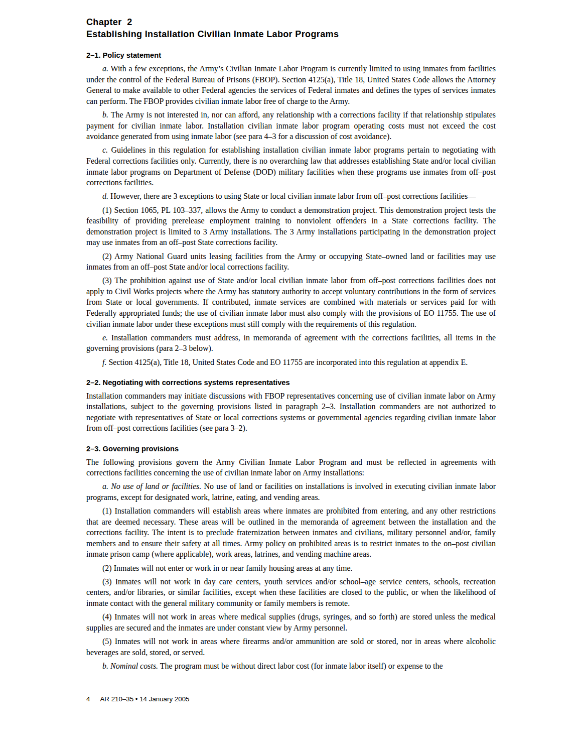Chapter 2 Establishing Installation Civilian Inmate Labor Programs
2–1. Policy statement
a. With a few exceptions, the Army’s Civilian Inmate Labor Program is currently limited to using inmates from facilities under the control of the Federal Bureau of Prisons (FBOP). Section 4125(a), Title 18, United States Code allows the Attorney General to make available to other Federal agencies the services of Federal inmates and defines the types of services inmates can perform. The FBOP provides civilian inmate labor free of charge to the Army.
b. The Army is not interested in, nor can afford, any relationship with a corrections facility if that relationship stipulates payment for civilian inmate labor. Installation civilian inmate labor program operating costs must not exceed the cost avoidance generated from using inmate labor (see para 4–3 for a discussion of cost avoidance).
c. Guidelines in this regulation for establishing installation civilian inmate labor programs pertain to negotiating with Federal corrections facilities only. Currently, there is no overarching law that addresses establishing State and/or local civilian inmate labor programs on Department of Defense (DOD) military facilities when these programs use inmates from off–post corrections facilities.
d. However, there are 3 exceptions to using State or local civilian inmate labor from off–post corrections facilities—
(1) Section 1065, PL 103–337, allows the Army to conduct a demonstration project. This demonstration project tests the feasibility of providing prerelease employment training to nonviolent offenders in a State corrections facility. The demonstration project is limited to 3 Army installations. The 3 Army installations participating in the demonstration project may use inmates from an off–post State corrections facility.
(2) Army National Guard units leasing facilities from the Army or occupying State–owned land or facilities may use inmates from an off–post State and/or local corrections facility.
(3) The prohibition against use of State and/or local civilian inmate labor from off–post corrections facilities does not apply to Civil Works projects where the Army has statutory authority to accept voluntary contributions in the form of services from State or local governments. If contributed, inmate services are combined with materials or services paid for with Federally appropriated funds; the use of civilian inmate labor must also comply with the provisions of EO 11755. The use of civilian inmate labor under these exceptions must still comply with the requirements of this regulation.
e. Installation commanders must address, in memoranda of agreement with the corrections facilities, all items in the governing provisions (para 2–3 below).
f. Section 4125(a), Title 18, United States Code and EO 11755 are incorporated into this regulation at appendix E.
2–2. Negotiating with corrections systems representatives
Installation commanders may initiate discussions with FBOP representatives concerning use of civilian inmate labor on Army installations, subject to the governing provisions listed in paragraph 2–3. Installation commanders are not authorized to negotiate with representatives of State or local corrections systems or governmental agencies regarding civilian inmate labor from off–post corrections facilities (see para 3–2).
2–3. Governing provisions
The following provisions govern the Army Civilian Inmate Labor Program and must be reflected in agreements with corrections facilities concerning the use of civilian inmate labor on Army installations:
a. No use of land or facilities. No use of land or facilities on installations is involved in executing civilian inmate labor programs, except for designated work, latrine, eating, and vending areas.
(1) Installation commanders will establish areas where inmates are prohibited from entering, and any other restrictions that are deemed necessary. These areas will be outlined in the memoranda of agreement between the installation and the corrections facility. The intent is to preclude fraternization between inmates and civilians, military personnel and/or, family members and to ensure their safety at all times. Army policy on prohibited areas is to restrict inmates to the on–post civilian inmate prison camp (where applicable), work areas, latrines, and vending machine areas.
(2) Inmates will not enter or work in or near family housing areas at any time.
(3) Inmates will not work in day care centers, youth services and/or school–age service centers, schools, recreation centers, and/or libraries, or similar facilities, except when these facilities are closed to the public, or when the likelihood of inmate contact with the general military community or family members is remote.
(4) Inmates will not work in areas where medical supplies (drugs, syringes, and so forth) are stored unless the medical supplies are secured and the inmates are under constant view by Army personnel.
(5) Inmates will not work in areas where firearms and/or ammunition are sold or stored, nor in areas where alcoholic beverages are sold, stored, or served.
b. Nominal costs. The program must be without direct labor cost (for inmate labor itself) or expense to the
4 AR 210–35 • 14 January 2005